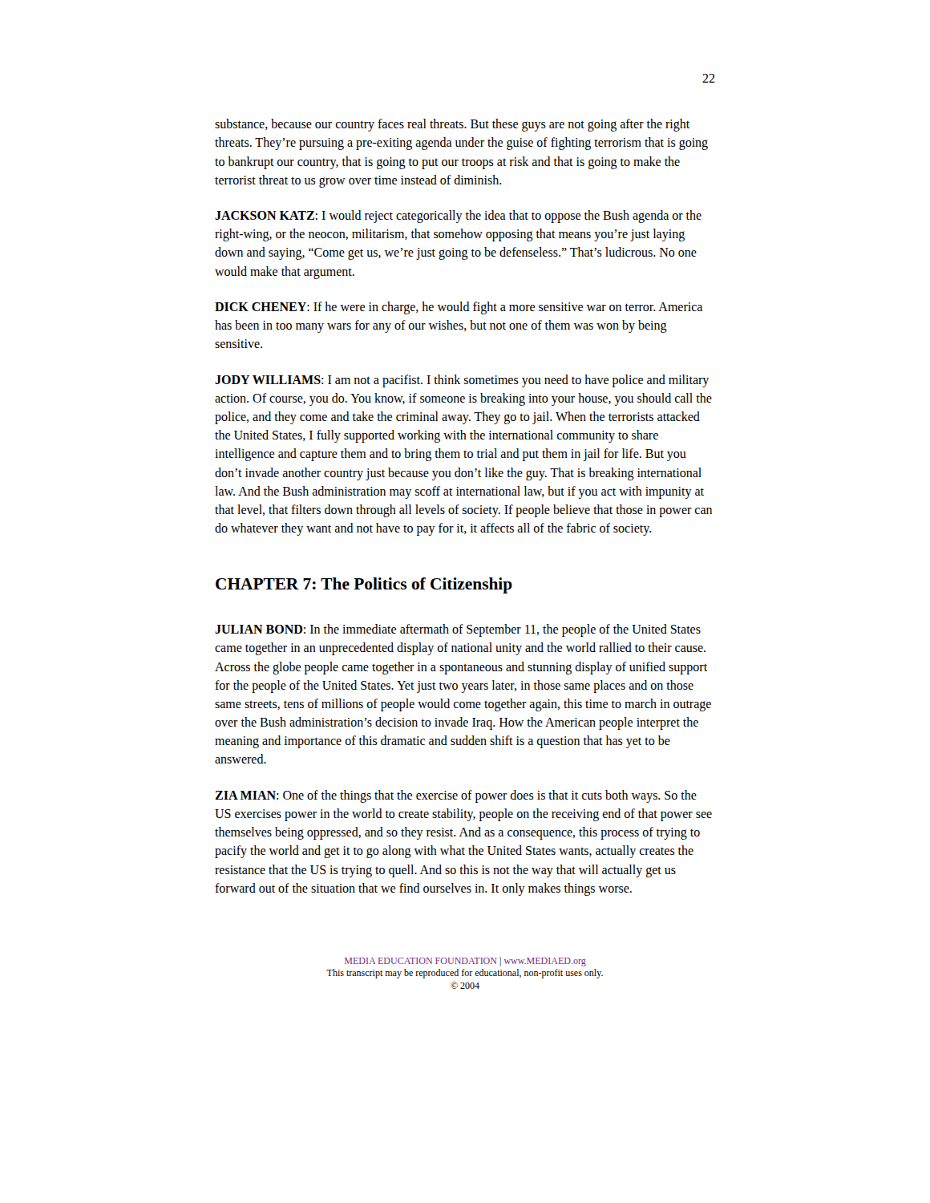22
substance, because our country faces real threats. But these guys are not going after the right threats. They’re pursuing a pre-exiting agenda under the guise of fighting terrorism that is going to bankrupt our country, that is going to put our troops at risk and that is going to make the terrorist threat to us grow over time instead of diminish.
JACKSON KATZ: I would reject categorically the idea that to oppose the Bush agenda or the right-wing, or the neocon, militarism, that somehow opposing that means you’re just laying down and saying, “Come get us, we’re just going to be defenseless.” That’s ludicrous. No one would make that argument.
DICK CHENEY: If he were in charge, he would fight a more sensitive war on terror. America has been in too many wars for any of our wishes, but not one of them was won by being sensitive.
JODY WILLIAMS: I am not a pacifist. I think sometimes you need to have police and military action. Of course, you do. You know, if someone is breaking into your house, you should call the police, and they come and take the criminal away. They go to jail. When the terrorists attacked the United States, I fully supported working with the international community to share intelligence and capture them and to bring them to trial and put them in jail for life. But you don’t invade another country just because you don’t like the guy. That is breaking international law. And the Bush administration may scoff at international law, but if you act with impunity at that level, that filters down through all levels of society. If people believe that those in power can do whatever they want and not have to pay for it, it affects all of the fabric of society.
CHAPTER 7: The Politics of Citizenship
JULIAN BOND: In the immediate aftermath of September 11, the people of the United States came together in an unprecedented display of national unity and the world rallied to their cause. Across the globe people came together in a spontaneous and stunning display of unified support for the people of the United States. Yet just two years later, in those same places and on those same streets, tens of millions of people would come together again, this time to march in outrage over the Bush administration’s decision to invade Iraq. How the American people interpret the meaning and importance of this dramatic and sudden shift is a question that has yet to be answered.
ZIA MIAN: One of the things that the exercise of power does is that it cuts both ways. So the US exercises power in the world to create stability, people on the receiving end of that power see themselves being oppressed, and so they resist. And as a consequence, this process of trying to pacify the world and get it to go along with what the United States wants, actually creates the resistance that the US is trying to quell. And so this is not the way that will actually get us forward out of the situation that we find ourselves in. It only makes things worse.
MEDIA EDUCATION FOUNDATION | www.MEDIAED.org
This transcript may be reproduced for educational, non-profit uses only.
© 2004